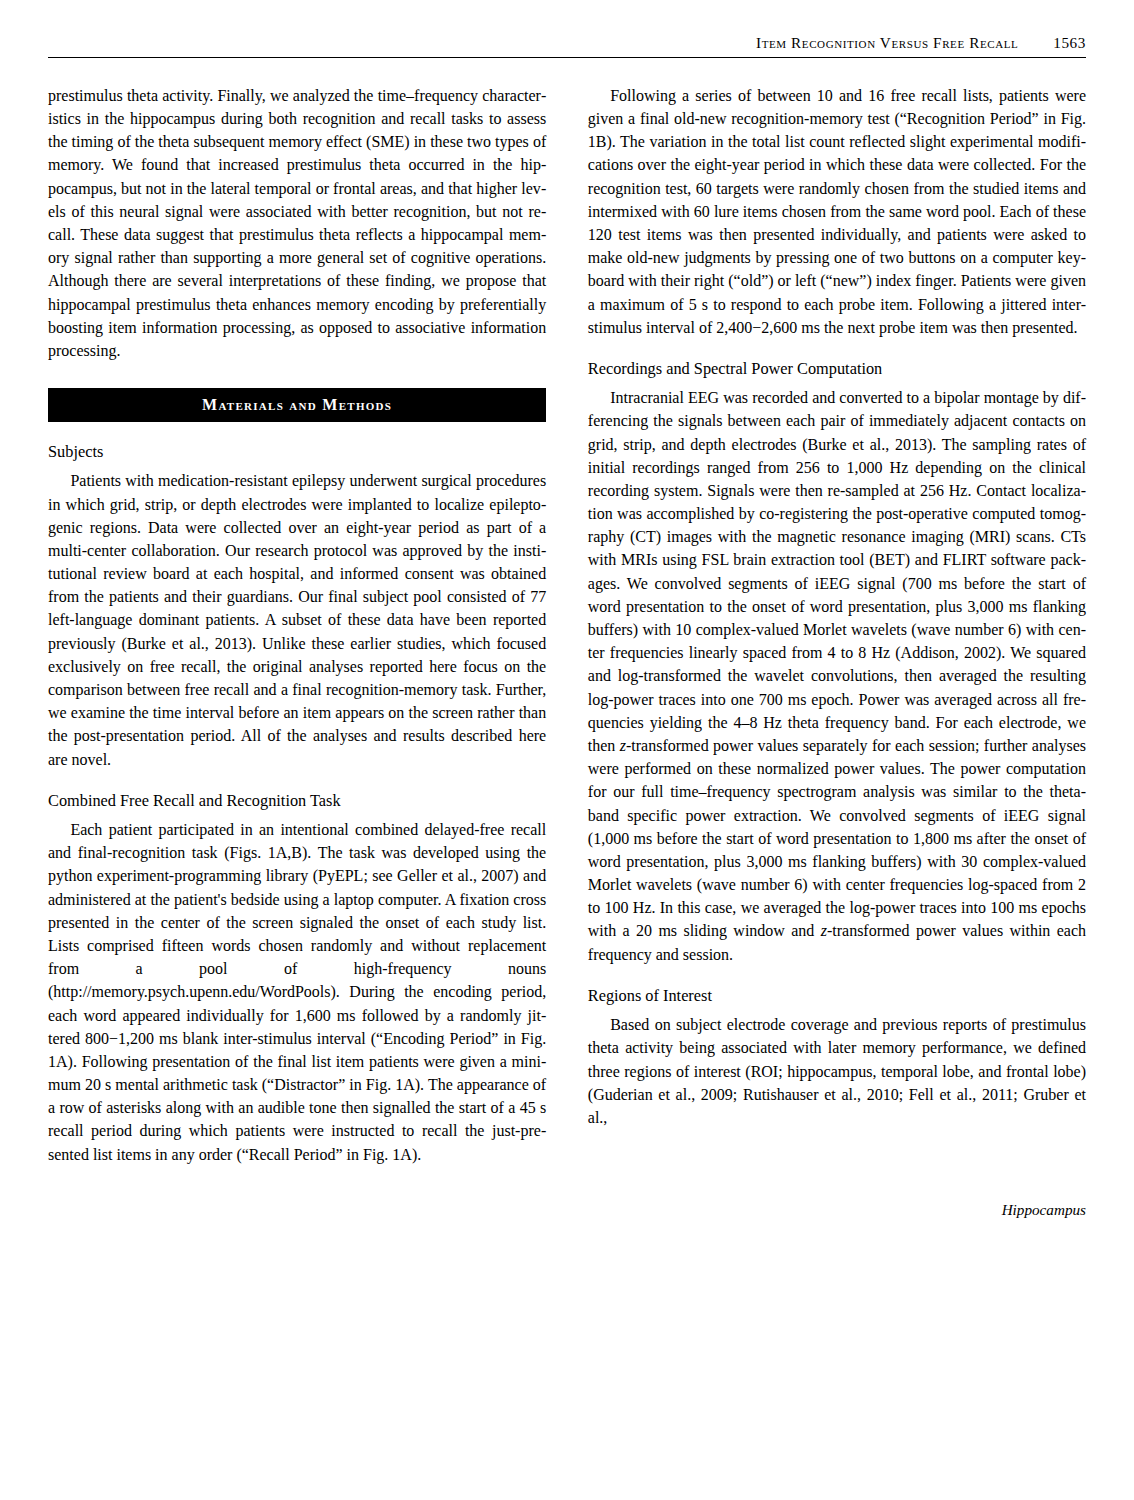Item Recognition Versus Free Recall 1563
prestimulus theta activity. Finally, we analyzed the time–frequency characteristics in the hippocampus during both recognition and recall tasks to assess the timing of the theta subsequent memory effect (SME) in these two types of memory. We found that increased prestimulus theta occurred in the hippocampus, but not in the lateral temporal or frontal areas, and that higher levels of this neural signal were associated with better recognition, but not recall. These data suggest that prestimulus theta reflects a hippocampal memory signal rather than supporting a more general set of cognitive operations. Although there are several interpretations of these finding, we propose that hippocampal prestimulus theta enhances memory encoding by preferentially boosting item information processing, as opposed to associative information processing.
Materials and Methods
Subjects
Patients with medication-resistant epilepsy underwent surgical procedures in which grid, strip, or depth electrodes were implanted to localize epileptogenic regions. Data were collected over an eight-year period as part of a multi-center collaboration. Our research protocol was approved by the institutional review board at each hospital, and informed consent was obtained from the patients and their guardians. Our final subject pool consisted of 77 left-language dominant patients. A subset of these data have been reported previously (Burke et al., 2013). Unlike these earlier studies, which focused exclusively on free recall, the original analyses reported here focus on the comparison between free recall and a final recognition-memory task. Further, we examine the time interval before an item appears on the screen rather than the post-presentation period. All of the analyses and results described here are novel.
Combined Free Recall and Recognition Task
Each patient participated in an intentional combined delayed-free recall and final-recognition task (Figs. 1A,B). The task was developed using the python experiment-programming library (PyEPL; see Geller et al., 2007) and administered at the patient's bedside using a laptop computer. A fixation cross presented in the center of the screen signaled the onset of each study list. Lists comprised fifteen words chosen randomly and without replacement from a pool of high-frequency nouns (http://memory.psych.upenn.edu/WordPools). During the encoding period, each word appeared individually for 1,600 ms followed by a randomly jittered 800−1,200 ms blank inter-stimulus interval (“Encoding Period” in Fig. 1A). Following presentation of the final list item patients were given a minimum 20 s mental arithmetic task (“Distractor” in Fig. 1A). The appearance of a row of asterisks along with an audible tone then signalled the start of a 45 s recall period during which patients were instructed to recall the just-presented list items in any order (“Recall Period” in Fig. 1A).
Following a series of between 10 and 16 free recall lists, patients were given a final old-new recognition-memory test (“Recognition Period” in Fig. 1B). The variation in the total list count reflected slight experimental modifications over the eight-year period in which these data were collected. For the recognition test, 60 targets were randomly chosen from the studied items and intermixed with 60 lure items chosen from the same word pool. Each of these 120 test items was then presented individually, and patients were asked to make old-new judgments by pressing one of two buttons on a computer keyboard with their right (“old”) or left (“new”) index finger. Patients were given a maximum of 5 s to respond to each probe item. Following a jittered inter-stimulus interval of 2,400−2,600 ms the next probe item was then presented.
Recordings and Spectral Power Computation
Intracranial EEG was recorded and converted to a bipolar montage by differencing the signals between each pair of immediately adjacent contacts on grid, strip, and depth electrodes (Burke et al., 2013). The sampling rates of initial recordings ranged from 256 to 1,000 Hz depending on the clinical recording system. Signals were then re-sampled at 256 Hz. Contact localization was accomplished by co-registering the post-operative computed tomography (CT) images with the magnetic resonance imaging (MRI) scans. CTs with MRIs using FSL brain extraction tool (BET) and FLIRT software packages. We convolved segments of iEEG signal (700 ms before the start of word presentation to the onset of word presentation, plus 3,000 ms flanking buffers) with 10 complex-valued Morlet wavelets (wave number 6) with center frequencies linearly spaced from 4 to 8 Hz (Addison, 2002). We squared and log-transformed the wavelet convolutions, then averaged the resulting log-power traces into one 700 ms epoch. Power was averaged across all frequencies yielding the 4–8 Hz theta frequency band. For each electrode, we then z-transformed power values separately for each session; further analyses were performed on these normalized power values. The power computation for our full time–frequency spectrogram analysis was similar to the theta-band specific power extraction. We convolved segments of iEEG signal (1,000 ms before the start of word presentation to 1,800 ms after the onset of word presentation, plus 3,000 ms flanking buffers) with 30 complex-valued Morlet wavelets (wave number 6) with center frequencies log-spaced from 2 to 100 Hz. In this case, we averaged the log-power traces into 100 ms epochs with a 20 ms sliding window and z-transformed power values within each frequency and session.
Regions of Interest
Based on subject electrode coverage and previous reports of prestimulus theta activity being associated with later memory performance, we defined three regions of interest (ROI; hippocampus, temporal lobe, and frontal lobe) (Guderian et al., 2009; Rutishauser et al., 2010; Fell et al., 2011; Gruber et al.,
Hippocampus